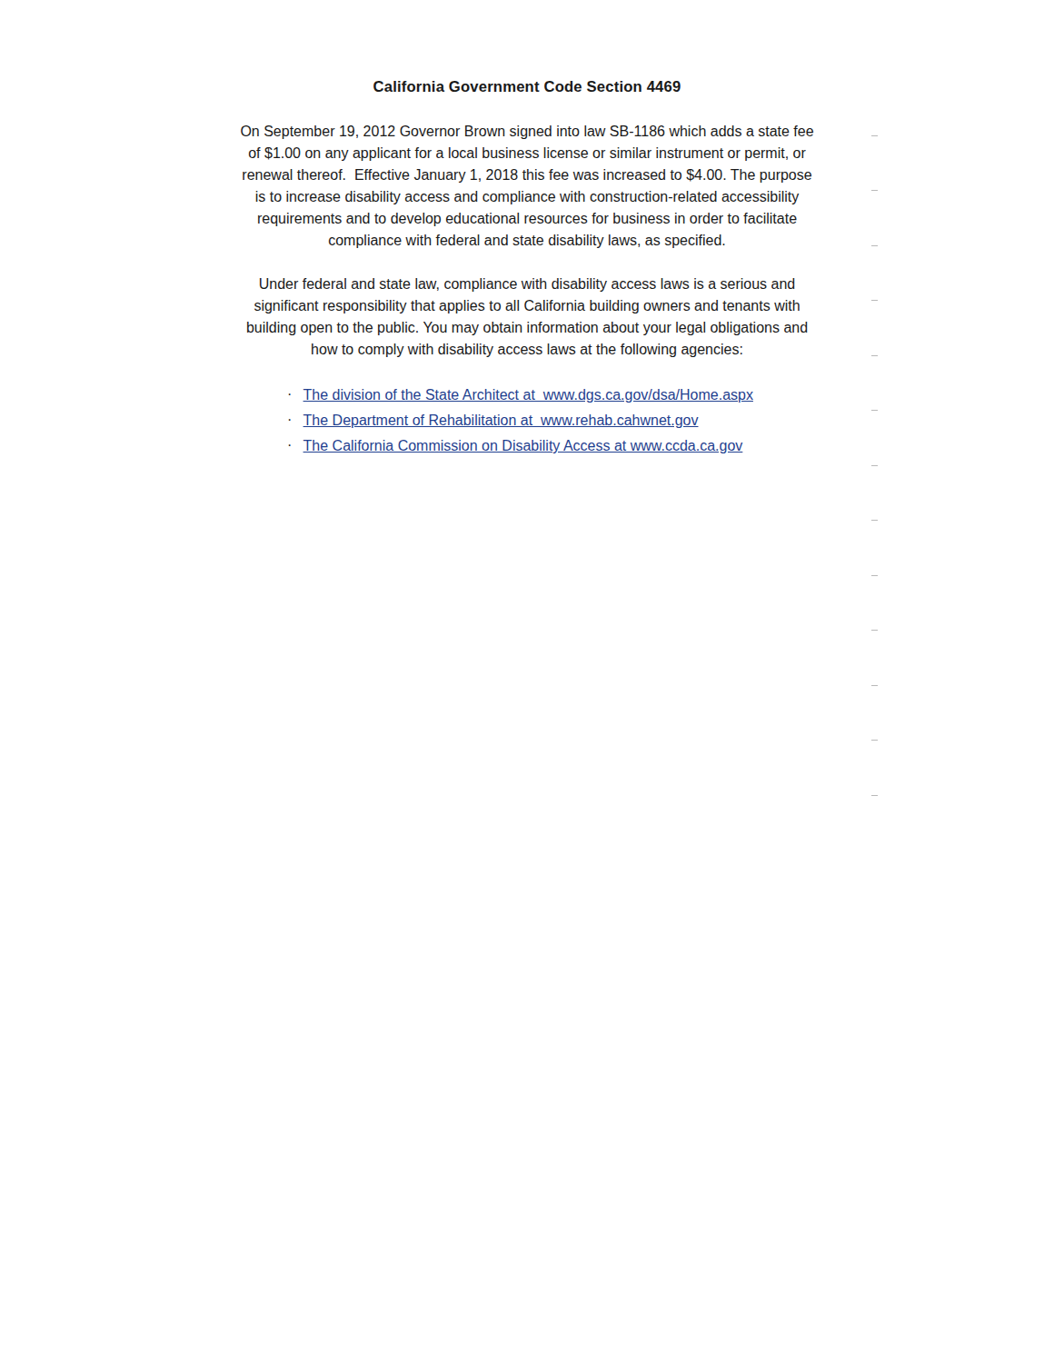California Government Code Section 4469
On September 19, 2012 Governor Brown signed into law SB-1186 which adds a state fee of $1.00 on any applicant for a local business license or similar instrument or permit, or renewal thereof. Effective January 1, 2018 this fee was increased to $4.00. The purpose is to increase disability access and compliance with construction-related accessibility requirements and to develop educational resources for business in order to facilitate compliance with federal and state disability laws, as specified.
Under federal and state law, compliance with disability access laws is a serious and significant responsibility that applies to all California building owners and tenants with building open to the public. You may obtain information about your legal obligations and how to comply with disability access laws at the following agencies:
The division of the State Architect at www.dgs.ca.gov/dsa/Home.aspx
The Department of Rehabilitation at www.rehab.cahwnet.gov
The California Commission on Disability Access at www.ccda.ca.gov